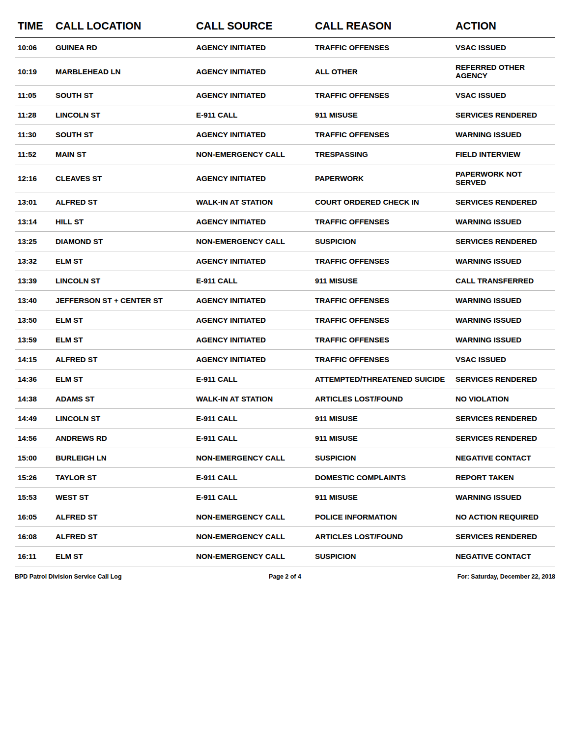| TIME | CALL LOCATION | CALL SOURCE | CALL REASON | ACTION |
| --- | --- | --- | --- | --- |
| 10:06 | GUINEA RD | AGENCY INITIATED | TRAFFIC OFFENSES | VSAC ISSUED |
| 10:19 | MARBLEHEAD LN | AGENCY INITIATED | ALL OTHER | REFERRED OTHER AGENCY |
| 11:05 | SOUTH ST | AGENCY INITIATED | TRAFFIC OFFENSES | VSAC ISSUED |
| 11:28 | LINCOLN ST | E-911 CALL | 911 MISUSE | SERVICES RENDERED |
| 11:30 | SOUTH ST | AGENCY INITIATED | TRAFFIC OFFENSES | WARNING ISSUED |
| 11:52 | MAIN ST | NON-EMERGENCY CALL | TRESPASSING | FIELD INTERVIEW |
| 12:16 | CLEAVES ST | AGENCY INITIATED | PAPERWORK | PAPERWORK NOT SERVED |
| 13:01 | ALFRED ST | WALK-IN AT STATION | COURT ORDERED CHECK IN | SERVICES RENDERED |
| 13:14 | HILL ST | AGENCY INITIATED | TRAFFIC OFFENSES | WARNING ISSUED |
| 13:25 | DIAMOND ST | NON-EMERGENCY CALL | SUSPICION | SERVICES RENDERED |
| 13:32 | ELM ST | AGENCY INITIATED | TRAFFIC OFFENSES | WARNING ISSUED |
| 13:39 | LINCOLN ST | E-911 CALL | 911 MISUSE | CALL TRANSFERRED |
| 13:40 | JEFFERSON ST + CENTER ST | AGENCY INITIATED | TRAFFIC OFFENSES | WARNING ISSUED |
| 13:50 | ELM ST | AGENCY INITIATED | TRAFFIC OFFENSES | WARNING ISSUED |
| 13:59 | ELM ST | AGENCY INITIATED | TRAFFIC OFFENSES | WARNING ISSUED |
| 14:15 | ALFRED ST | AGENCY INITIATED | TRAFFIC OFFENSES | VSAC ISSUED |
| 14:36 | ELM ST | E-911 CALL | ATTEMPTED/THREATENED SUICIDE | SERVICES RENDERED |
| 14:38 | ADAMS ST | WALK-IN AT STATION | ARTICLES LOST/FOUND | NO VIOLATION |
| 14:49 | LINCOLN ST | E-911 CALL | 911 MISUSE | SERVICES RENDERED |
| 14:56 | ANDREWS RD | E-911 CALL | 911 MISUSE | SERVICES RENDERED |
| 15:00 | BURLEIGH LN | NON-EMERGENCY CALL | SUSPICION | NEGATIVE CONTACT |
| 15:26 | TAYLOR ST | E-911 CALL | DOMESTIC COMPLAINTS | REPORT TAKEN |
| 15:53 | WEST ST | E-911 CALL | 911 MISUSE | WARNING ISSUED |
| 16:05 | ALFRED ST | NON-EMERGENCY CALL | POLICE INFORMATION | NO ACTION REQUIRED |
| 16:08 | ALFRED ST | NON-EMERGENCY CALL | ARTICLES LOST/FOUND | SERVICES RENDERED |
| 16:11 | ELM ST | NON-EMERGENCY CALL | SUSPICION | NEGATIVE CONTACT |
BPD Patrol Division Service Call Log
Page 2 of 4
For: Saturday, December 22, 2018